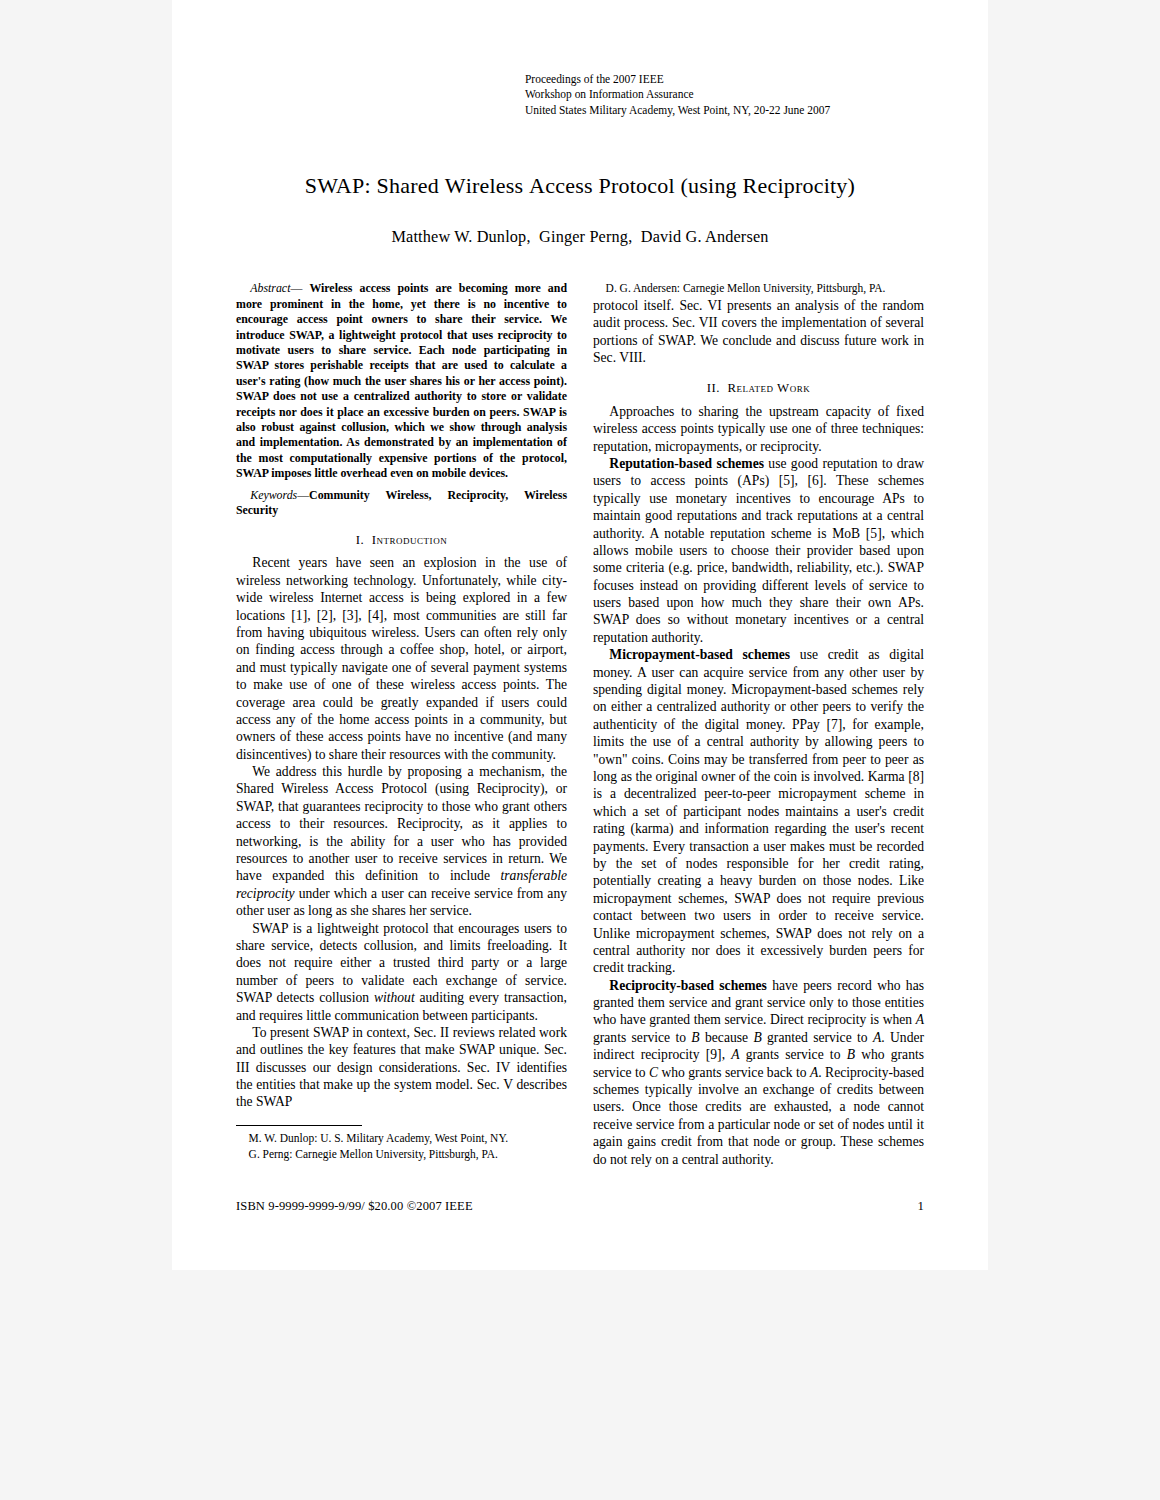Proceedings of the 2007 IEEE
Workshop on Information Assurance
United States Military Academy, West Point, NY, 20-22 June 2007
SWAP: Shared Wireless Access Protocol (using Reciprocity)
Matthew W. Dunlop, Ginger Perng, David G. Andersen
Abstract— Wireless access points are becoming more and more prominent in the home, yet there is no incentive to encourage access point owners to share their service. We introduce SWAP, a lightweight protocol that uses reciprocity to motivate users to share service. Each node participating in SWAP stores perishable receipts that are used to calculate a user's rating (how much the user shares his or her access point). SWAP does not use a centralized authority to store or validate receipts nor does it place an excessive burden on peers. SWAP is also robust against collusion, which we show through analysis and implementation. As demonstrated by an implementation of the most computationally expensive portions of the protocol, SWAP imposes little overhead even on mobile devices.
Keywords—Community Wireless, Reciprocity, Wireless Security
I. Introduction
Recent years have seen an explosion in the use of wireless networking technology. Unfortunately, while city-wide wireless Internet access is being explored in a few locations [1], [2], [3], [4], most communities are still far from having ubiquitous wireless. Users can often rely only on finding access through a coffee shop, hotel, or airport, and must typically navigate one of several payment systems to make use of one of these wireless access points. The coverage area could be greatly expanded if users could access any of the home access points in a community, but owners of these access points have no incentive (and many disincentives) to share their resources with the community.
We address this hurdle by proposing a mechanism, the Shared Wireless Access Protocol (using Reciprocity), or SWAP, that guarantees reciprocity to those who grant others access to their resources. Reciprocity, as it applies to networking, is the ability for a user who has provided resources to another user to receive services in return. We have expanded this definition to include transferable reciprocity under which a user can receive service from any other user as long as she shares her service.
SWAP is a lightweight protocol that encourages users to share service, detects collusion, and limits freeloading. It does not require either a trusted third party or a large number of peers to validate each exchange of service. SWAP detects collusion without auditing every transaction, and requires little communication between participants.
To present SWAP in context, Sec. II reviews related work and outlines the key features that make SWAP unique. Sec. III discusses our design considerations. Sec. IV identifies the entities that make up the system model. Sec. V describes the SWAP
M. W. Dunlop: U. S. Military Academy, West Point, NY.
G. Perng: Carnegie Mellon University, Pittsburgh, PA.
D. G. Andersen: Carnegie Mellon University, Pittsburgh, PA.
protocol itself. Sec. VI presents an analysis of the random audit process. Sec. VII covers the implementation of several portions of SWAP. We conclude and discuss future work in Sec. VIII.
II. Related Work
Approaches to sharing the upstream capacity of fixed wireless access points typically use one of three techniques: reputation, micropayments, or reciprocity.
Reputation-based schemes use good reputation to draw users to access points (APs) [5], [6]. These schemes typically use monetary incentives to encourage APs to maintain good reputations and track reputations at a central authority. A notable reputation scheme is MoB [5], which allows mobile users to choose their provider based upon some criteria (e.g. price, bandwidth, reliability, etc.). SWAP focuses instead on providing different levels of service to users based upon how much they share their own APs. SWAP does so without monetary incentives or a central reputation authority.
Micropayment-based schemes use credit as digital money. A user can acquire service from any other user by spending digital money. Micropayment-based schemes rely on either a centralized authority or other peers to verify the authenticity of the digital money. PPay [7], for example, limits the use of a central authority by allowing peers to "own" coins. Coins may be transferred from peer to peer as long as the original owner of the coin is involved. Karma [8] is a decentralized peer-to-peer micropayment scheme in which a set of participant nodes maintains a user's credit rating (karma) and information regarding the user's recent payments. Every transaction a user makes must be recorded by the set of nodes responsible for her credit rating, potentially creating a heavy burden on those nodes. Like micropayment schemes, SWAP does not require previous contact between two users in order to receive service. Unlike micropayment schemes, SWAP does not rely on a central authority nor does it excessively burden peers for credit tracking.
Reciprocity-based schemes have peers record who has granted them service and grant service only to those entities who have granted them service. Direct reciprocity is when A grants service to B because B granted service to A. Under indirect reciprocity [9], A grants service to B who grants service to C who grants service back to A. Reciprocity-based schemes typically involve an exchange of credits between users. Once those credits are exhausted, a node cannot receive service from a particular node or set of nodes until it again gains credit from that node or group. These schemes do not rely on a central authority.
ISBN 9-9999-9999-9/99/ $20.00 ©2007 IEEE
1